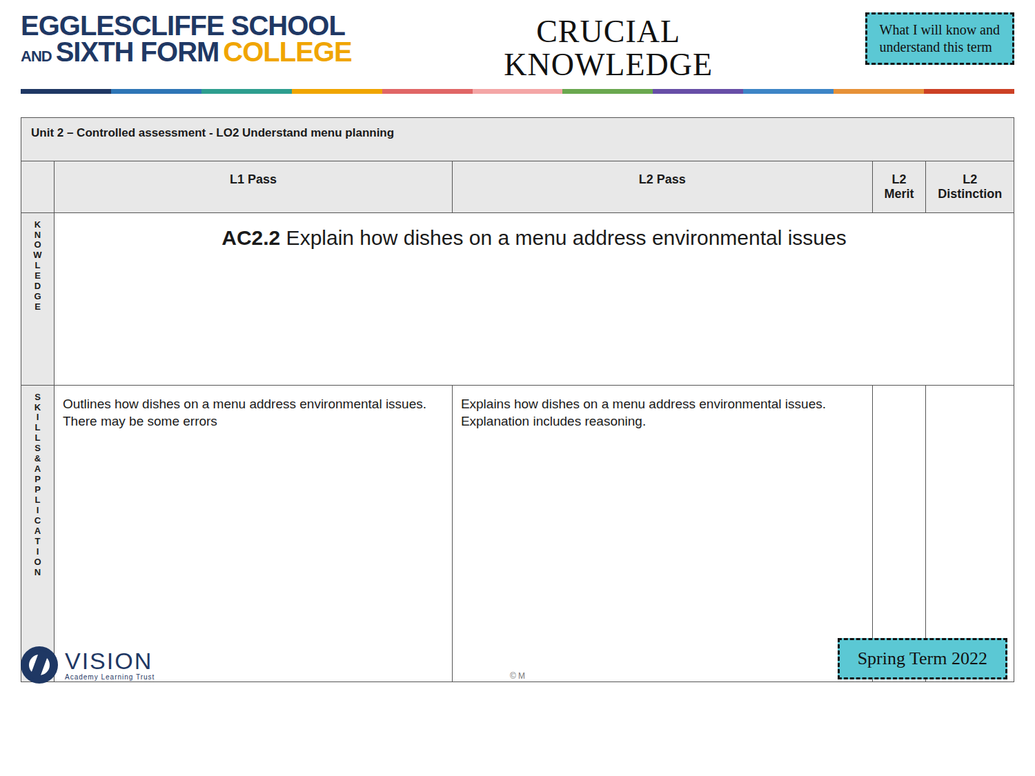EGGLESCLIFFE SCHOOL
AND SIXTH FORM COLLEGE
CRUCIAL
KNOWLEDGE
What I will know and
understand this term
| Unit 2 – Controlled assessment - LO2 Understand menu planning |
| | L1 Pass | L2 Pass | L2 Merit | L2 Distinction |
| K N O W L E D G E | AC2.2 Explain how dishes on a menu address environmental issues |
| S K I L L S & A P P L I C A T I O N | Outlines how dishes on a menu address environmental issues. There may be some errors | Explains how dishes on a menu address environmental issues. Explanation includes reasoning. | | |
VISION
Academy Learning Trust
© M
Spring Term 2022